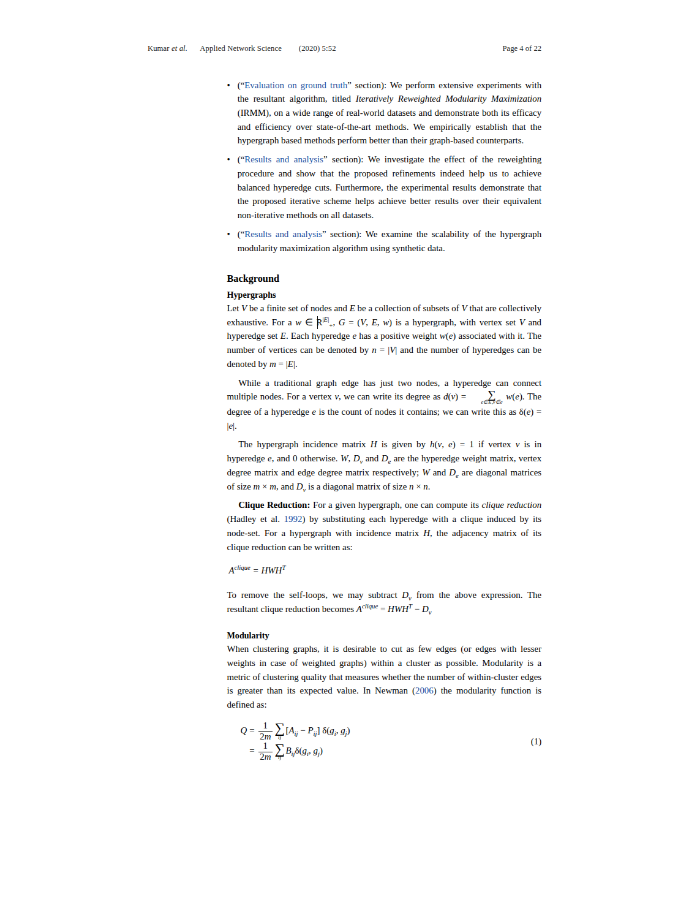Kumar et al. Applied Network Science(2020) 5:52
Page 4 of 22
(“Evaluation on ground truth” section): We perform extensive experiments with the resultant algorithm, titled Iteratively Reweighted Modularity Maximization (IRMM), on a wide range of real-world datasets and demonstrate both its efficacy and efficiency over state-of-the-art methods. We empirically establish that the hypergraph based methods perform better than their graph-based counterparts.
(“Results and analysis” section): We investigate the effect of the reweighting procedure and show that the proposed refinements indeed help us to achieve balanced hyperedge cuts. Furthermore, the experimental results demonstrate that the proposed iterative scheme helps achieve better results over their equivalent non-iterative methods on all datasets.
(“Results and analysis” section): We examine the scalability of the hypergraph modularity maximization algorithm using synthetic data.
Background
Hypergraphs
Let V be a finite set of nodes and E be a collection of subsets of V that are collectively exhaustive. For a w ∈ |E|+, G = (V, E, w) is a hypergraph, with vertex set V and hyperedge set E. Each hyperedge e has a positive weight w(e) associated with it. The number of vertices can be denoted by n = |V| and the number of hyperedges can be denoted by m = |E|.
While a traditional graph edge has just two nodes, a hyperedge can connect multiple nodes. For a vertex v, we can write its degree as d(v) = ∑e∈E,v∈e w(e). The degree of a hyperedge e is the count of nodes it contains; we can write this as δ(e) = |e|.
The hypergraph incidence matrix H is given by h(v, e) = 1 if vertex v is in hyperedge e, and 0 otherwise. W, Dv and De are the hyperedge weight matrix, vertex degree matrix and edge degree matrix respectively; W and De are diagonal matrices of size m × m, and Dv is a diagonal matrix of size n × n.
Clique Reduction: For a given hypergraph, one can compute its clique reduction (Hadley et al. 1992) by substituting each hyperedge with a clique induced by its node-set. For a hypergraph with incidence matrix H, the adjacency matrix of its clique reduction can be written as:
Aclique = HWHT
To remove the self-loops, we may subtract Dv from the above expression. The resultant clique reduction becomes Aclique = HWHT − Dv
Modularity
When clustering graphs, it is desirable to cut as few edges (or edges with lesser weights in case of weighted graphs) within a cluster as possible. Modularity is a metric of clustering quality that measures whether the number of within-cluster edges is greater than its expected value. In Newman (2006) the modularity function is defined as:
Q=12m∑ij[Aij − Pij] δ(gi, gj) =12m∑ij Bijδ(gi, gj)
(1)